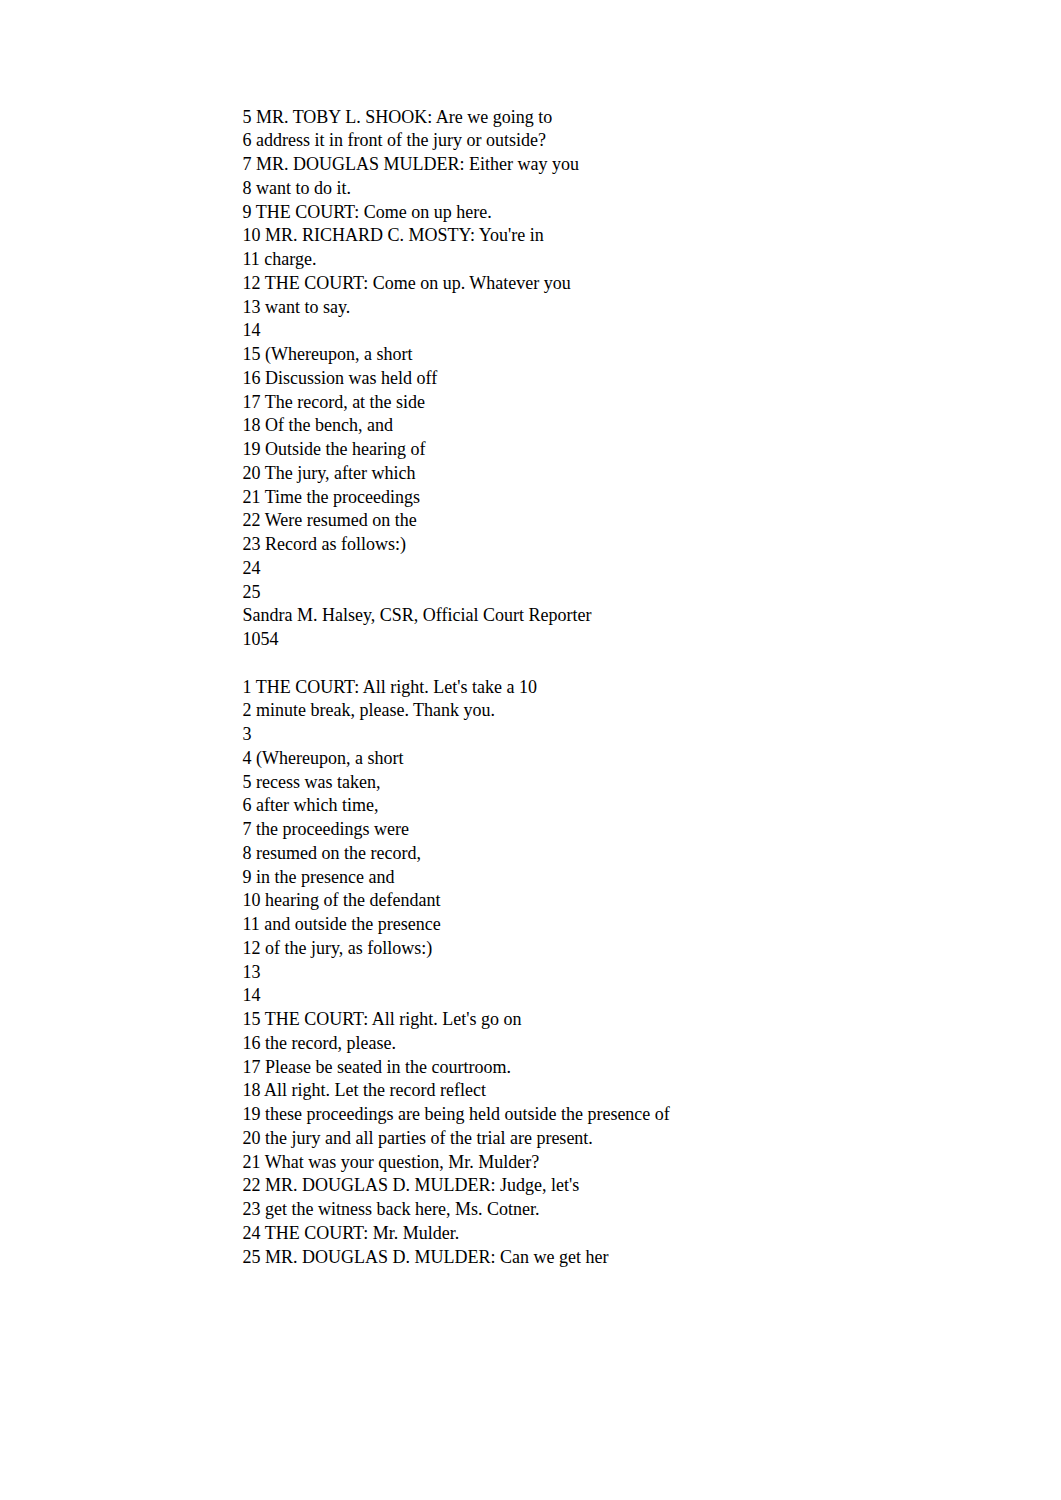5 MR. TOBY L. SHOOK: Are we going to
6 address it in front of the jury or outside?
7 MR. DOUGLAS MULDER: Either way you
8 want to do it.
9 THE COURT: Come on up here.
10 MR. RICHARD C. MOSTY: You're in
11 charge.
12 THE COURT: Come on up. Whatever you
13 want to say.
14
15 (Whereupon, a short
16 Discussion was held off
17 The record, at the side
18 Of the bench, and
19 Outside the hearing of
20 The jury, after which
21 Time the proceedings
22 Were resumed on the
23 Record as follows:)
24
25
Sandra M. Halsey, CSR, Official Court Reporter
1054
1 THE COURT: All right. Let's take a 10
2 minute break, please. Thank you.
3
4 (Whereupon, a short
5 recess was taken,
6 after which time,
7 the proceedings were
8 resumed on the record,
9 in the presence and
10 hearing of the defendant
11 and outside the presence
12 of the jury, as follows:)
13
14
15 THE COURT: All right. Let's go on
16 the record, please.
17 Please be seated in the courtroom.
18 All right. Let the record reflect
19 these proceedings are being held outside the presence of
20 the jury and all parties of the trial are present.
21 What was your question, Mr. Mulder?
22 MR. DOUGLAS D. MULDER: Judge, let's
23 get the witness back here, Ms. Cotner.
24 THE COURT: Mr. Mulder.
25 MR. DOUGLAS D. MULDER: Can we get her